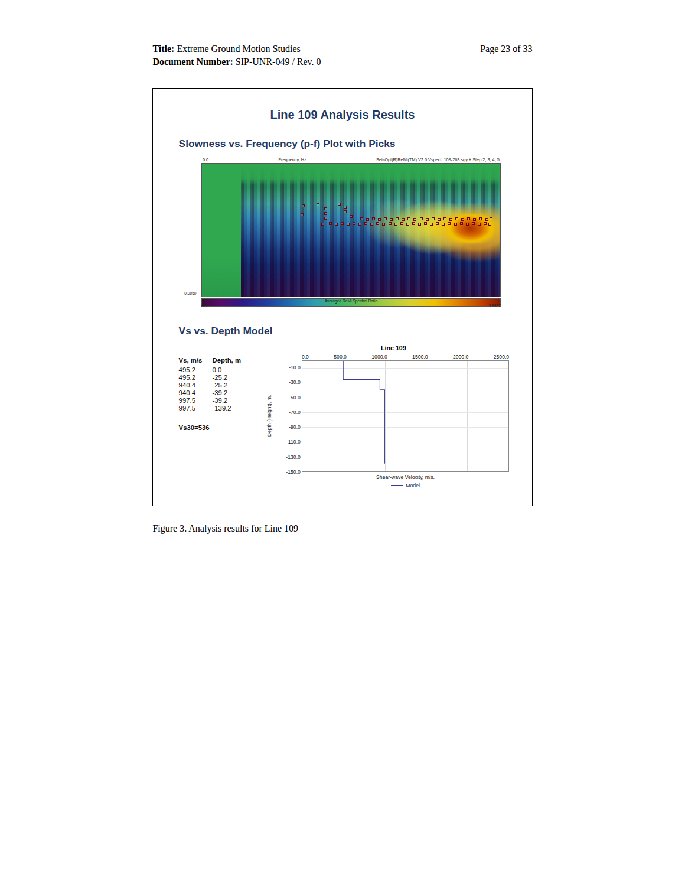Title: Extreme Ground Motion Studies
Document Number: SIP-UNR-049 / Rev. 0
Page 23 of 33
Line 109 Analysis Results
Slowness vs. Frequency (p-f) Plot with Picks
0.0 Frequency, Hz SeisOpt(R)ReMi(TM) V2.0 Vspect: 109-263.sgy + Step 2, 3, 4, 5
Slowness, sec/meter
0.0
0.0050
Averaged ReMi Spectral Ratio
0.0 3.8827
Vs vs. Depth Model
| Vs, m/s | Depth, m |
| --- | --- |
| 495.2 | 0.0 |
| 495.2 | -25.2 |
| 940.4 | -25.2 |
| 940.4 | -39.2 |
| 997.5 | -39.2 |
| 997.5 | -139.2 |
Vs30=536
Line 109
0.0 500.0 1000.0 1500.0 2000.0 2500.0
-10.0 -30.0 -50.0 -70.0 -90.0 -110.0 -130.0 -150.0
Depth (Height), m.
Shear-wave Velocity, m/s.
Model
Figure 3. Analysis results for Line 109